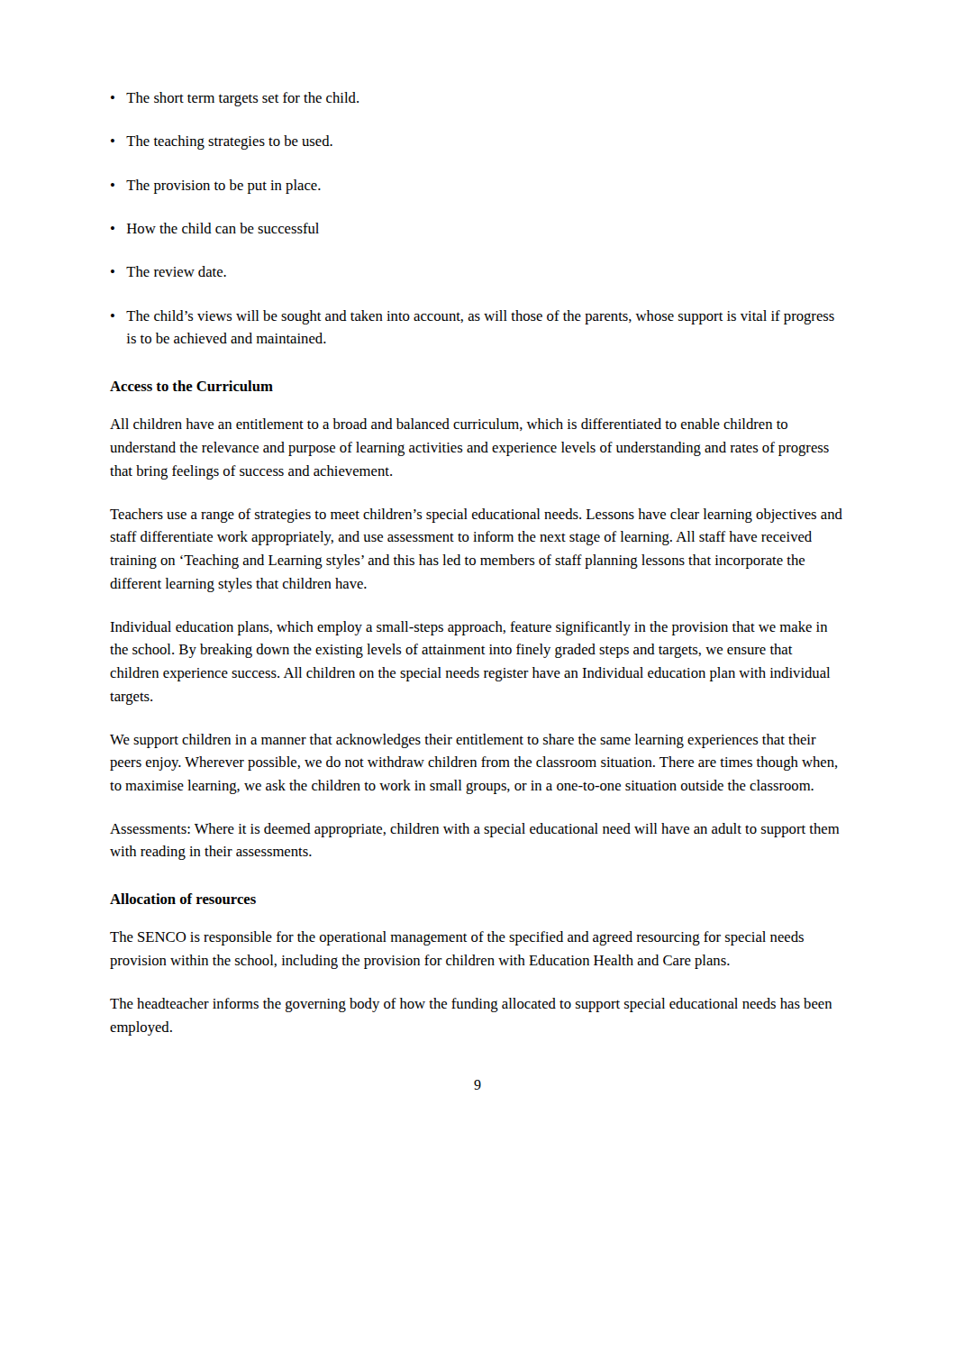The short term targets set for the child.
The teaching strategies to be used.
The provision to be put in place.
How the child can be successful
The review date.
The child’s views will be sought and taken into account, as will those of the parents, whose support is vital if progress is to be achieved and maintained.
Access to the Curriculum
All children have an entitlement to a broad and balanced curriculum, which is differentiated to enable children to understand the relevance and purpose of learning activities and experience levels of understanding and rates of progress that bring feelings of success and achievement.
Teachers use a range of strategies to meet children’s special educational needs. Lessons have clear learning objectives and staff differentiate work appropriately, and use assessment to inform the next stage of learning. All staff have received training on ‘Teaching and Learning styles’ and this has led to members of staff planning lessons that incorporate the different learning styles that children have.
Individual education plans, which employ a small-steps approach, feature significantly in the provision that we make in the school. By breaking down the existing levels of attainment into finely graded steps and targets, we ensure that children experience success. All children on the special needs register have an Individual education plan with individual targets.
We support children in a manner that acknowledges their entitlement to share the same learning experiences that their peers enjoy. Wherever possible, we do not withdraw children from the classroom situation. There are times though when, to maximise learning, we ask the children to work in small groups, or in a one-to-one situation outside the classroom.
Assessments: Where it is deemed appropriate, children with a special educational need will have an adult to support them with reading in their assessments.
Allocation of resources
The SENCO is responsible for the operational management of the specified and agreed resourcing for special needs provision within the school, including the provision for children with Education Health and Care plans.
The headteacher informs the governing body of how the funding allocated to support special educational needs has been employed.
9